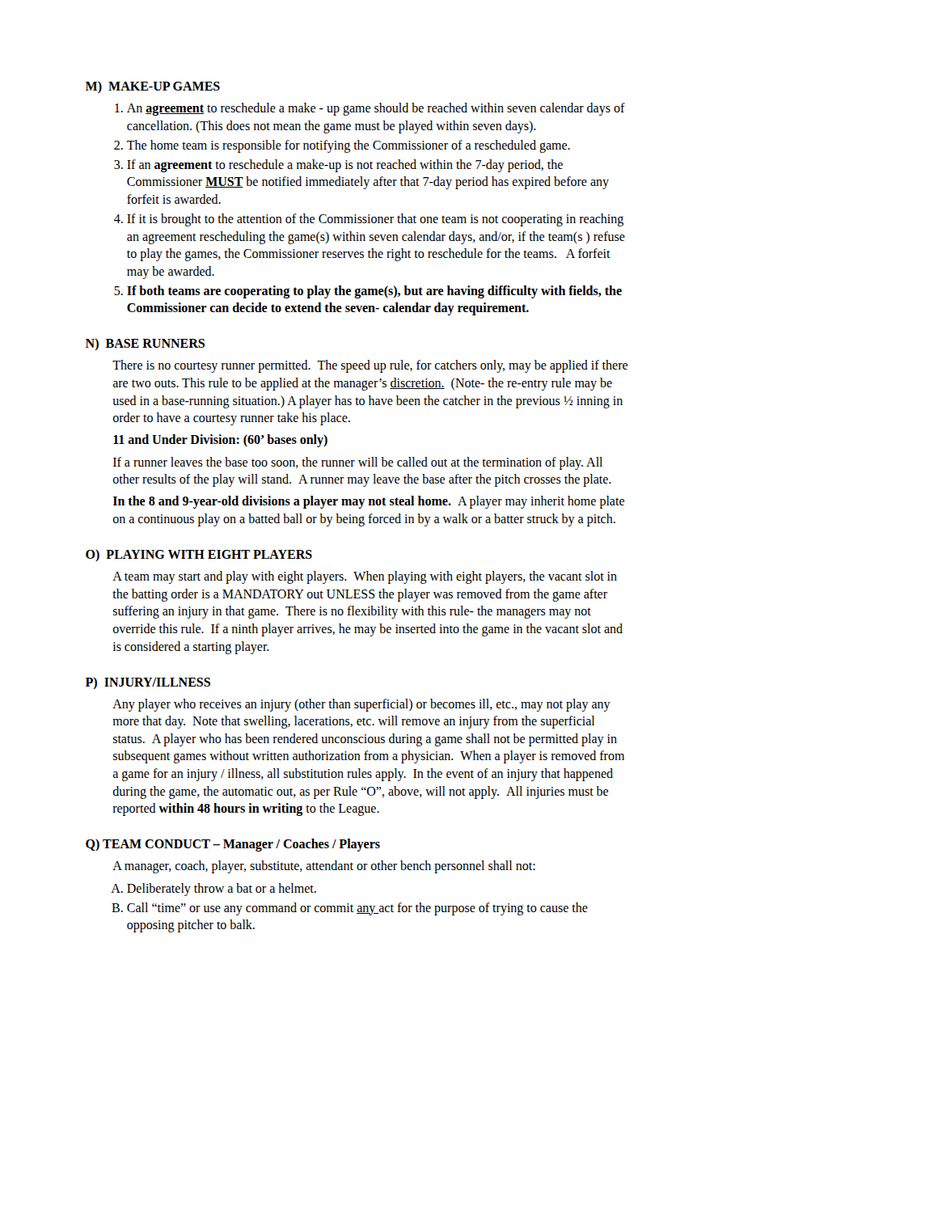M) MAKE-UP GAMES
An agreement to reschedule a make - up game should be reached within seven calendar days of cancellation. (This does not mean the game must be played within seven days).
The home team is responsible for notifying the Commissioner of a rescheduled game.
If an agreement to reschedule a make-up is not reached within the 7-day period, the Commissioner MUST be notified immediately after that 7-day period has expired before any forfeit is awarded.
If it is brought to the attention of the Commissioner that one team is not cooperating in reaching an agreement rescheduling the game(s) within seven calendar days, and/or, if the team(s ) refuse to play the games, the Commissioner reserves the right to reschedule for the teams. A forfeit may be awarded.
If both teams are cooperating to play the game(s), but are having difficulty with fields, the Commissioner can decide to extend the seven- calendar day requirement.
N) BASE RUNNERS
There is no courtesy runner permitted. The speed up rule, for catchers only, may be applied if there are two outs. This rule to be applied at the manager’s discretion. (Note- the re-entry rule may be used in a base-running situation.) A player has to have been the catcher in the previous ½ inning in order to have a courtesy runner take his place.
11 and Under Division: (60’ bases only)
If a runner leaves the base too soon, the runner will be called out at the termination of play. All other results of the play will stand. A runner may leave the base after the pitch crosses the plate.
In the 8 and 9-year-old divisions a player may not steal home. A player may inherit home plate on a continuous play on a batted ball or by being forced in by a walk or a batter struck by a pitch.
O) PLAYING WITH EIGHT PLAYERS
A team may start and play with eight players. When playing with eight players, the vacant slot in the batting order is a MANDATORY out UNLESS the player was removed from the game after suffering an injury in that game. There is no flexibility with this rule- the managers may not override this rule. If a ninth player arrives, he may be inserted into the game in the vacant slot and is considered a starting player.
P) INJURY/ILLNESS
Any player who receives an injury (other than superficial) or becomes ill, etc., may not play any more that day. Note that swelling, lacerations, etc. will remove an injury from the superficial status. A player who has been rendered unconscious during a game shall not be permitted play in subsequent games without written authorization from a physician. When a player is removed from a game for an injury / illness, all substitution rules apply. In the event of an injury that happened during the game, the automatic out, as per Rule “O”, above, will not apply. All injuries must be reported within 48 hours in writing to the League.
Q) TEAM CONDUCT – Manager / Coaches / Players
A manager, coach, player, substitute, attendant or other bench personnel shall not:
Deliberately throw a bat or a helmet.
Call “time” or use any command or commit any act for the purpose of trying to cause the opposing pitcher to balk.